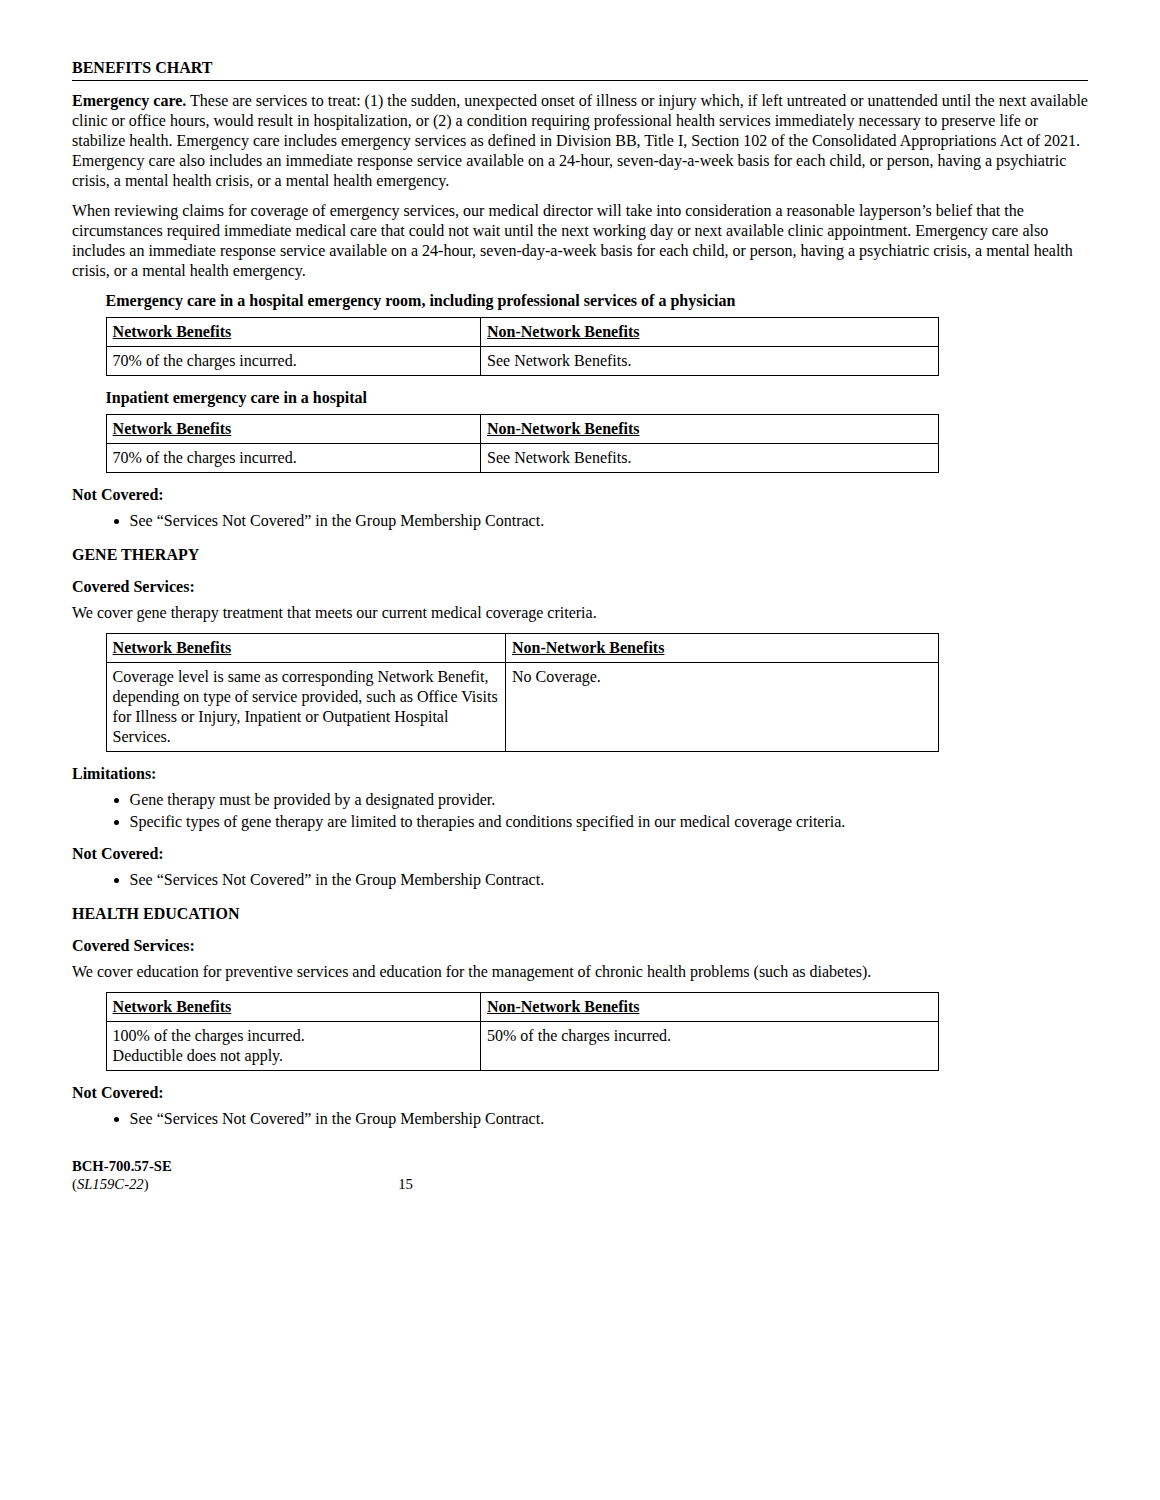BENEFITS CHART
Emergency care. These are services to treat: (1) the sudden, unexpected onset of illness or injury which, if left untreated or unattended until the next available clinic or office hours, would result in hospitalization, or (2) a condition requiring professional health services immediately necessary to preserve life or stabilize health. Emergency care includes emergency services as defined in Division BB, Title I, Section 102 of the Consolidated Appropriations Act of 2021. Emergency care also includes an immediate response service available on a 24-hour, seven-day-a-week basis for each child, or person, having a psychiatric crisis, a mental health crisis, or a mental health emergency.
When reviewing claims for coverage of emergency services, our medical director will take into consideration a reasonable layperson’s belief that the circumstances required immediate medical care that could not wait until the next working day or next available clinic appointment. Emergency care also includes an immediate response service available on a 24-hour, seven-day-a-week basis for each child, or person, having a psychiatric crisis, a mental health crisis, or a mental health emergency.
Emergency care in a hospital emergency room, including professional services of a physician
| Network Benefits | Non-Network Benefits |
| --- | --- |
| 70% of the charges incurred. | See Network Benefits. |
Inpatient emergency care in a hospital
| Network Benefits | Non-Network Benefits |
| --- | --- |
| 70% of the charges incurred. | See Network Benefits. |
Not Covered:
See “Services Not Covered” in the Group Membership Contract.
GENE THERAPY
Covered Services:
We cover gene therapy treatment that meets our current medical coverage criteria.
| Network Benefits | Non-Network Benefits |
| --- | --- |
| Coverage level is same as corresponding Network Benefit, depending on type of service provided, such as Office Visits for Illness or Injury, Inpatient or Outpatient Hospital Services. | No Coverage. |
Limitations:
Gene therapy must be provided by a designated provider.
Specific types of gene therapy are limited to therapies and conditions specified in our medical coverage criteria.
Not Covered:
See “Services Not Covered” in the Group Membership Contract.
HEALTH EDUCATION
Covered Services:
We cover education for preventive services and education for the management of chronic health problems (such as diabetes).
| Network Benefits | Non-Network Benefits |
| --- | --- |
| 100% of the charges incurred. Deductible does not apply. | 50% of the charges incurred. |
Not Covered:
See “Services Not Covered” in the Group Membership Contract.
BCH-700.57-SE
(SL159C-22) 15